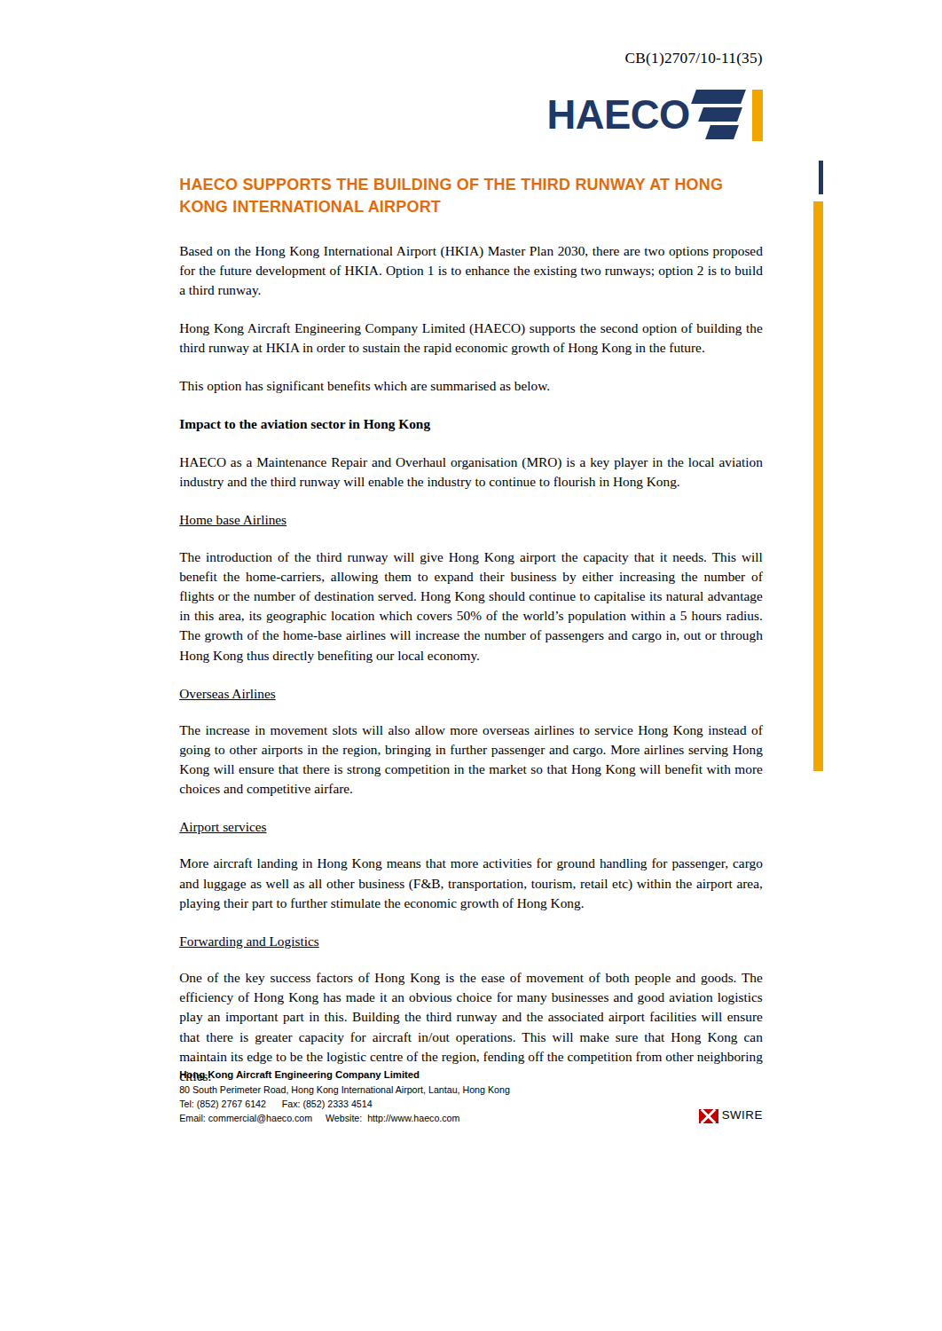CB(1)2707/10-11(35)
HAECO
HAECO supports the building of the third runway at Hong Kong International Airport
Based on the Hong Kong International Airport (HKIA) Master Plan 2030, there are two options proposed for the future development of HKIA. Option 1 is to enhance the existing two runways; option 2 is to build a third runway.
Hong Kong Aircraft Engineering Company Limited (HAECO) supports the second option of building the third runway at HKIA in order to sustain the rapid economic growth of Hong Kong in the future.
This option has significant benefits which are summarised as below.
Impact to the aviation sector in Hong Kong
HAECO as a Maintenance Repair and Overhaul organisation (MRO) is a key player in the local aviation industry and the third runway will enable the industry to continue to flourish in Hong Kong.
Home base Airlines
The introduction of the third runway will give Hong Kong airport the capacity that it needs. This will benefit the home-carriers, allowing them to expand their business by either increasing the number of flights or the number of destination served. Hong Kong should continue to capitalise its natural advantage in this area, its geographic location which covers 50% of the world’s population within a 5 hours radius. The growth of the home-base airlines will increase the number of passengers and cargo in, out or through Hong Kong thus directly benefiting our local economy.
Overseas Airlines
The increase in movement slots will also allow more overseas airlines to service Hong Kong instead of going to other airports in the region, bringing in further passenger and cargo. More airlines serving Hong Kong will ensure that there is strong competition in the market so that Hong Kong will benefit with more choices and competitive airfare.
Airport services
More aircraft landing in Hong Kong means that more activities for ground handling for passenger, cargo and luggage as well as all other business (F&B, transportation, tourism, retail etc) within the airport area, playing their part to further stimulate the economic growth of Hong Kong.
Forwarding and Logistics
One of the key success factors of Hong Kong is the ease of movement of both people and goods. The efficiency of Hong Kong has made it an obvious choice for many businesses and good aviation logistics play an important part in this. Building the third runway and the associated airport facilities will ensure that there is greater capacity for aircraft in/out operations. This will make sure that Hong Kong can maintain its edge to be the logistic centre of the region, fending off the competition from other neighboring cities.
| Hong Kong Aircraft Engineering Company Limited 80 South Perimeter Road, Hong Kong International Airport, Lantau, Hong Kong Tel: (852) 2767 6142 Fax: (852) 2333 4514 Email: commercial@haeco.com Website: http://www.haeco.com | SWIRE |